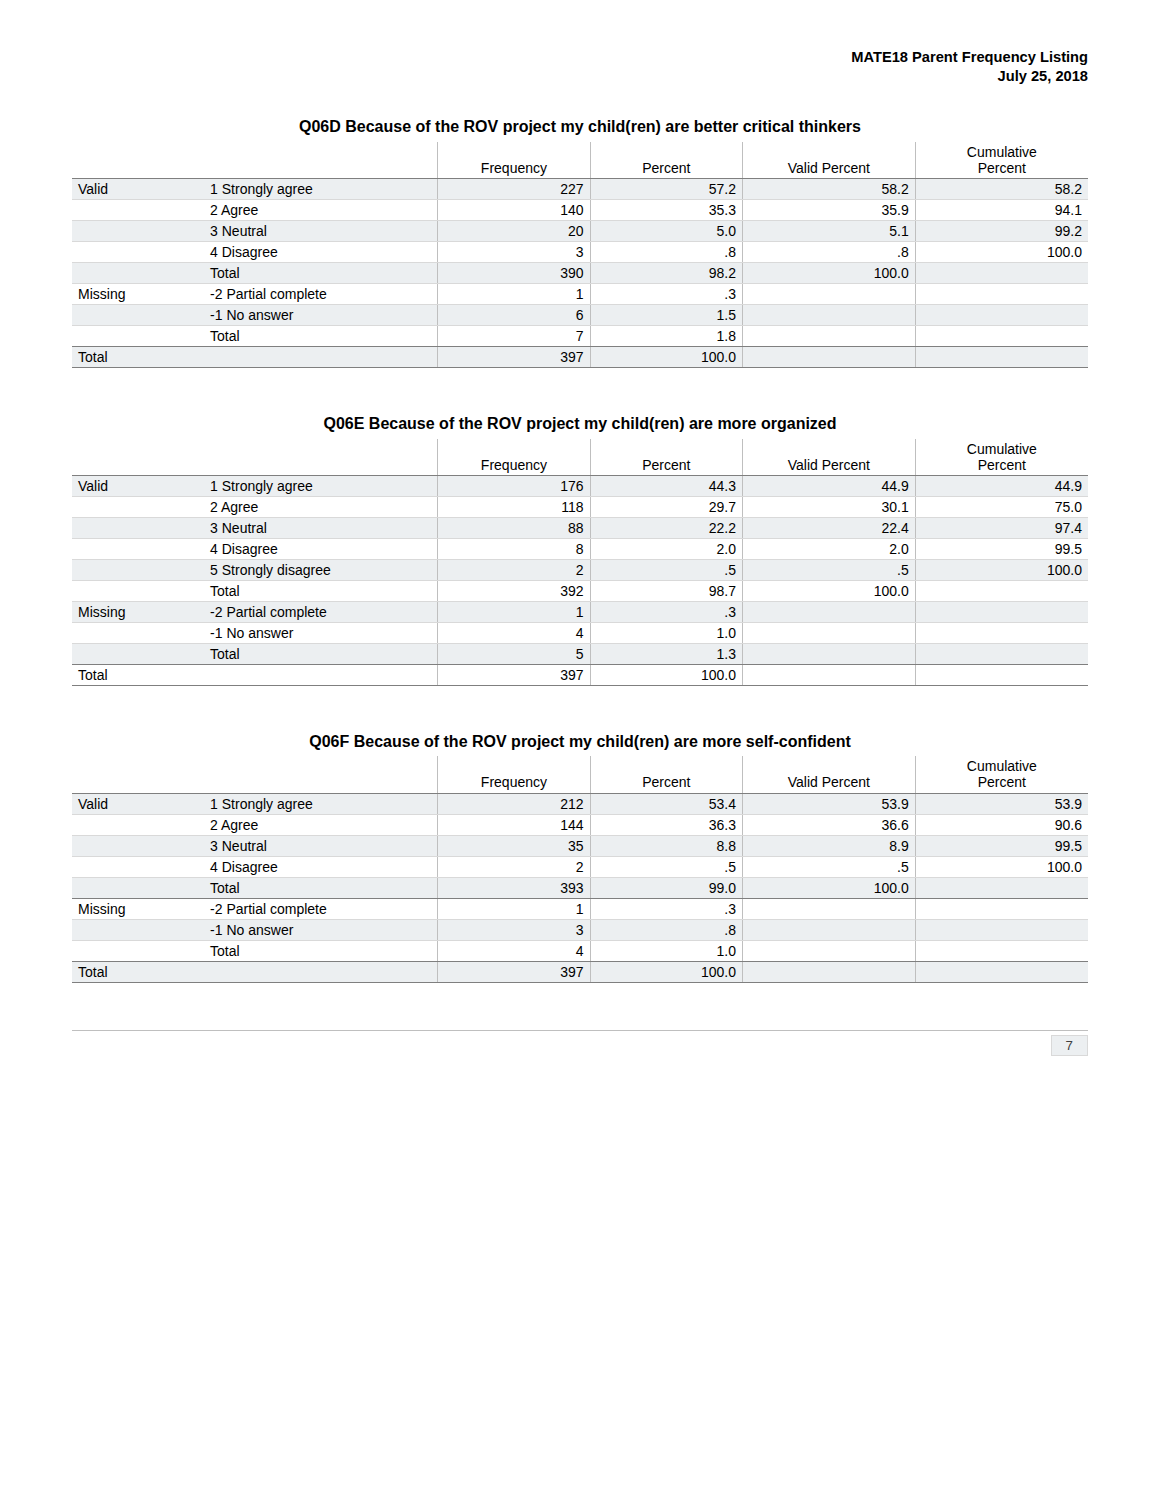MATE18 Parent Frequency Listing
July 25, 2018
Q06D Because of the ROV project my child(ren) are better critical thinkers
| | | Frequency | Percent | Valid Percent | Cumulative Percent |
| --- | --- | --- | --- | --- | --- |
| Valid | 1 Strongly agree | 227 | 57.2 | 58.2 | 58.2 |
| | 2 Agree | 140 | 35.3 | 35.9 | 94.1 |
| | 3 Neutral | 20 | 5.0 | 5.1 | 99.2 |
| | 4 Disagree | 3 | .8 | .8 | 100.0 |
| | Total | 390 | 98.2 | 100.0 | |
| Missing | -2 Partial complete | 1 | .3 | | |
| | -1 No answer | 6 | 1.5 | | |
| | Total | 7 | 1.8 | | |
| Total | | 397 | 100.0 | | |
Q06E Because of the ROV project my child(ren) are more organized
| | | Frequency | Percent | Valid Percent | Cumulative Percent |
| --- | --- | --- | --- | --- | --- |
| Valid | 1 Strongly agree | 176 | 44.3 | 44.9 | 44.9 |
| | 2 Agree | 118 | 29.7 | 30.1 | 75.0 |
| | 3 Neutral | 88 | 22.2 | 22.4 | 97.4 |
| | 4 Disagree | 8 | 2.0 | 2.0 | 99.5 |
| | 5 Strongly disagree | 2 | .5 | .5 | 100.0 |
| | Total | 392 | 98.7 | 100.0 | |
| Missing | -2 Partial complete | 1 | .3 | | |
| | -1 No answer | 4 | 1.0 | | |
| | Total | 5 | 1.3 | | |
| Total | | 397 | 100.0 | | |
Q06F Because of the ROV project my child(ren) are more self-confident
| | | Frequency | Percent | Valid Percent | Cumulative Percent |
| --- | --- | --- | --- | --- | --- |
| Valid | 1 Strongly agree | 212 | 53.4 | 53.9 | 53.9 |
| | 2 Agree | 144 | 36.3 | 36.6 | 90.6 |
| | 3 Neutral | 35 | 8.8 | 8.9 | 99.5 |
| | 4 Disagree | 2 | .5 | .5 | 100.0 |
| | Total | 393 | 99.0 | 100.0 | |
| Missing | -2 Partial complete | 1 | .3 | | |
| | -1 No answer | 3 | .8 | | |
| | Total | 4 | 1.0 | | |
| Total | | 397 | 100.0 | | |
7